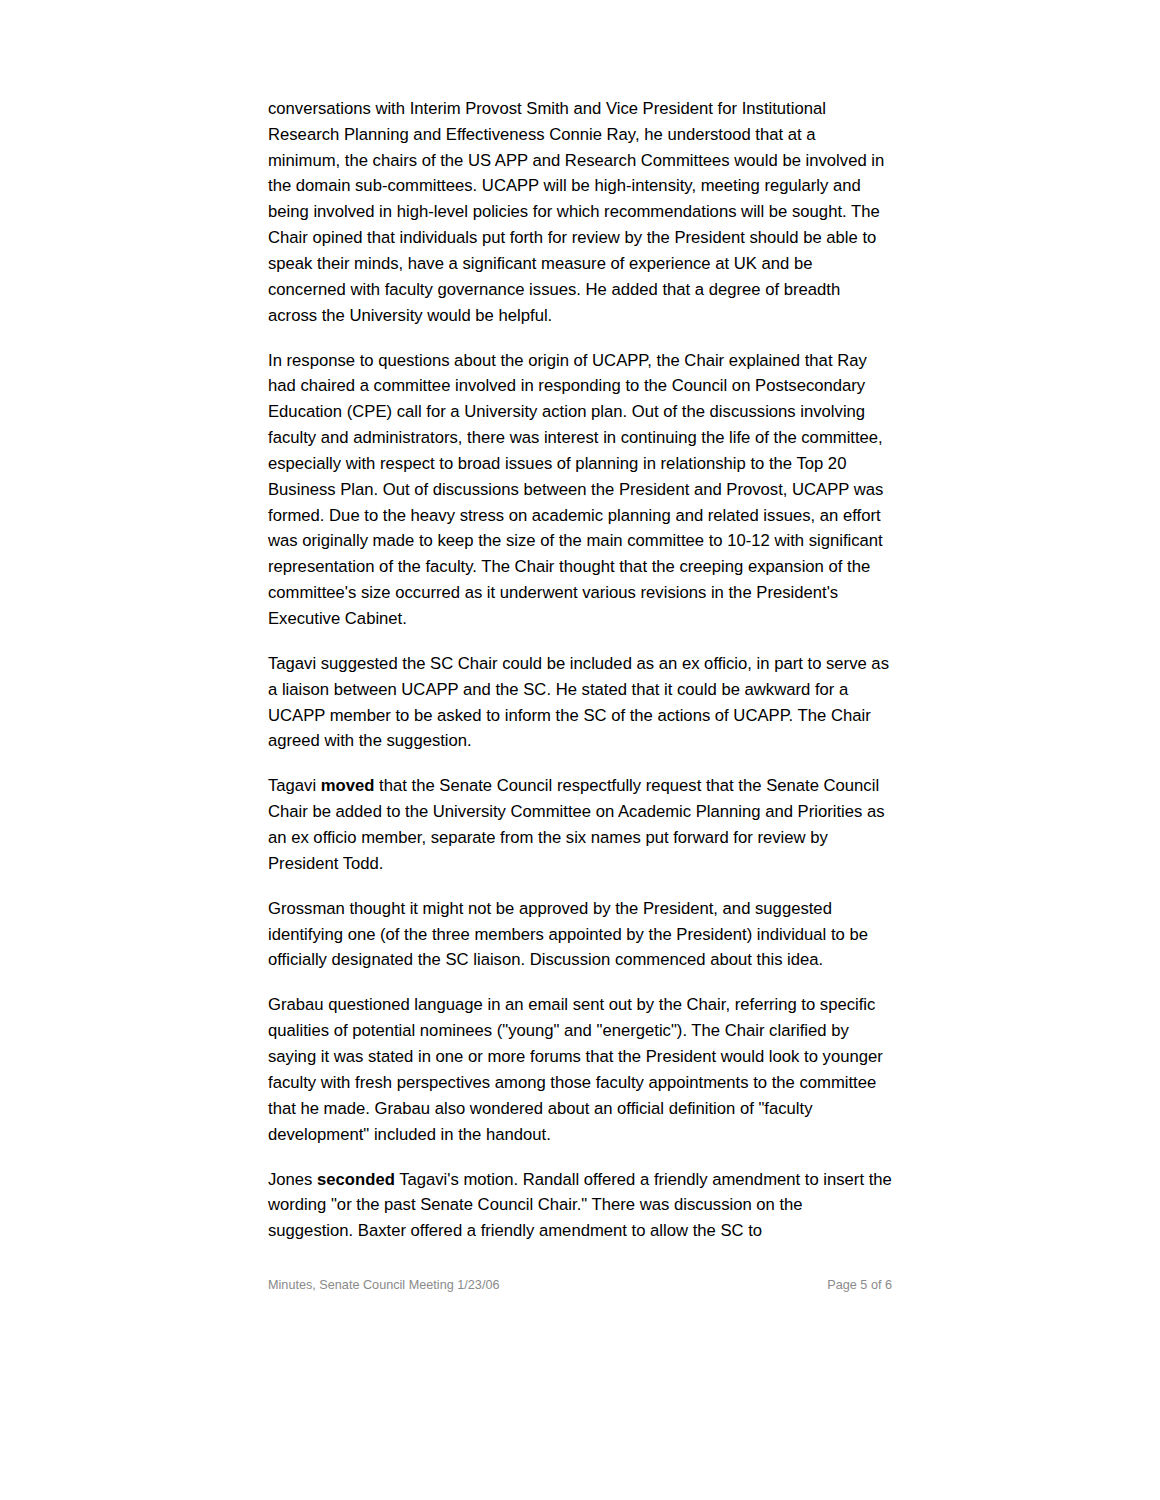conversations with Interim Provost Smith and Vice President for Institutional Research Planning and Effectiveness Connie Ray, he understood that at a minimum, the chairs of the US APP and Research Committees would be involved in the domain sub-committees. UCAPP will be high-intensity, meeting regularly and being involved in high-level policies for which recommendations will be sought. The Chair opined that individuals put forth for review by the President should be able to speak their minds, have a significant measure of experience at UK and be concerned with faculty governance issues. He added that a degree of breadth across the University would be helpful.
In response to questions about the origin of UCAPP, the Chair explained that Ray had chaired a committee involved in responding to the Council on Postsecondary Education (CPE) call for a University action plan. Out of the discussions involving faculty and administrators, there was interest in continuing the life of the committee, especially with respect to broad issues of planning in relationship to the Top 20 Business Plan. Out of discussions between the President and Provost, UCAPP was formed. Due to the heavy stress on academic planning and related issues, an effort was originally made to keep the size of the main committee to 10-12 with significant representation of the faculty. The Chair thought that the creeping expansion of the committee's size occurred as it underwent various revisions in the President's Executive Cabinet.
Tagavi suggested the SC Chair could be included as an ex officio, in part to serve as a liaison between UCAPP and the SC. He stated that it could be awkward for a UCAPP member to be asked to inform the SC of the actions of UCAPP. The Chair agreed with the suggestion.
Tagavi moved that the Senate Council respectfully request that the Senate Council Chair be added to the University Committee on Academic Planning and Priorities as an ex officio member, separate from the six names put forward for review by President Todd.
Grossman thought it might not be approved by the President, and suggested identifying one (of the three members appointed by the President) individual to be officially designated the SC liaison. Discussion commenced about this idea.
Grabau questioned language in an email sent out by the Chair, referring to specific qualities of potential nominees ("young" and "energetic"). The Chair clarified by saying it was stated in one or more forums that the President would look to younger faculty with fresh perspectives among those faculty appointments to the committee that he made. Grabau also wondered about an official definition of "faculty development" included in the handout.
Jones seconded Tagavi's motion. Randall offered a friendly amendment to insert the wording "or the past Senate Council Chair." There was discussion on the suggestion. Baxter offered a friendly amendment to allow the SC to
Minutes, Senate Council Meeting 1/23/06 Page 5 of 6